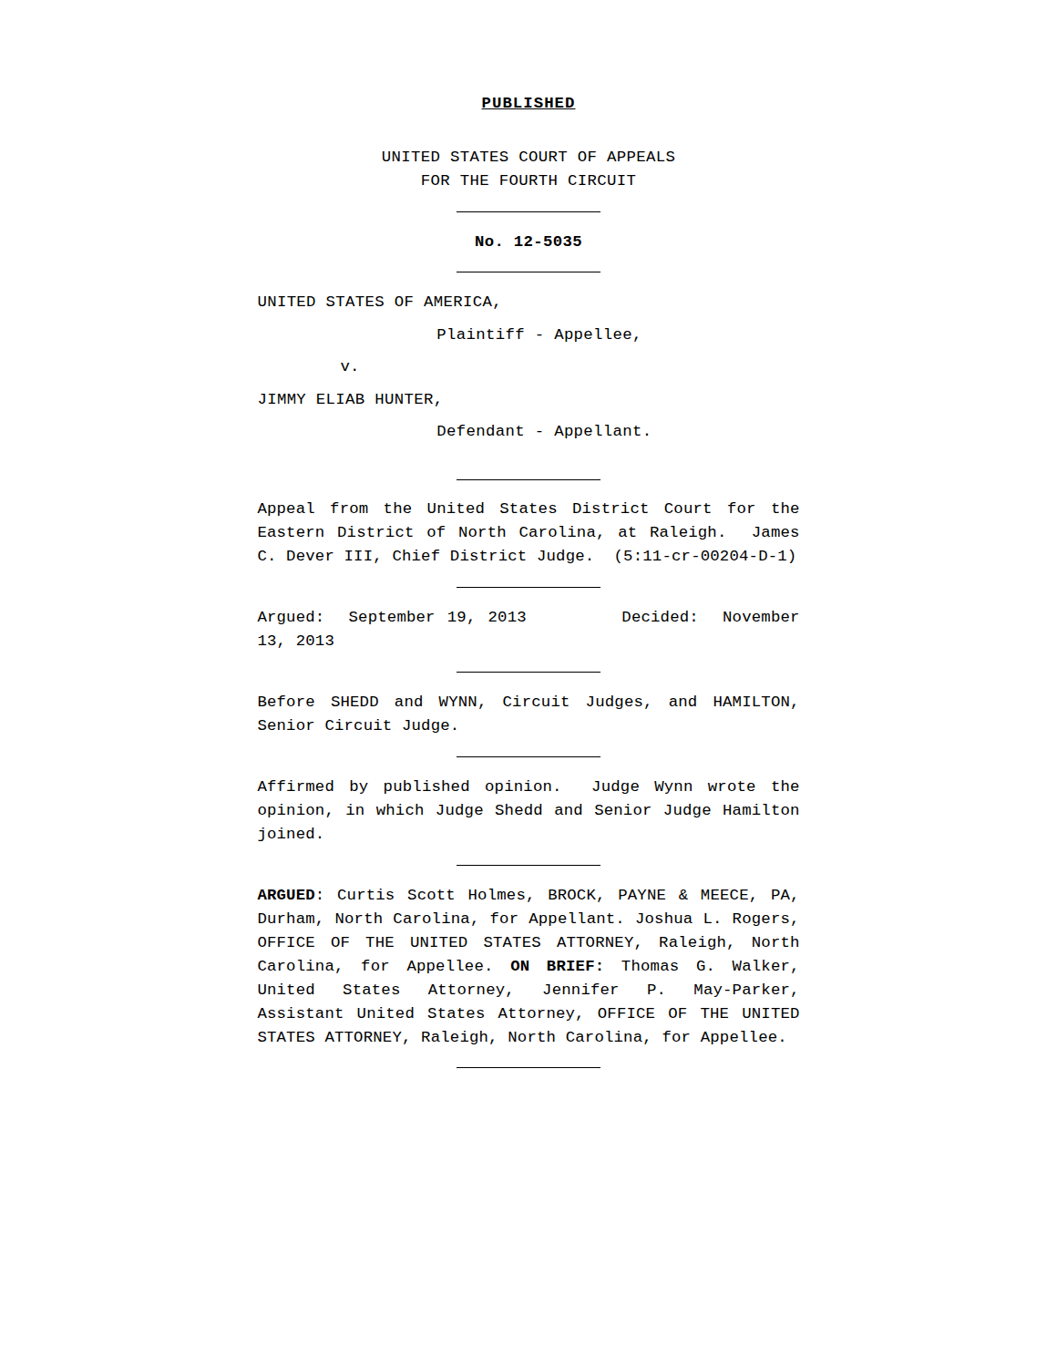PUBLISHED
UNITED STATES COURT OF APPEALSFOR THE FOURTH CIRCUIT
No. 12-5035
UNITED STATES OF AMERICA,
Plaintiff - Appellee,
v.
JIMMY ELIAB HUNTER,
Defendant - Appellant.
Appeal from the United States District Court for the Eastern District of North Carolina, at Raleigh. James C. Dever III, Chief District Judge. (5:11-cr-00204-D-1)
Argued: September 19, 2013 Decided: November 13, 2013
Before SHEDD and WYNN, Circuit Judges, and HAMILTON, Senior Circuit Judge.
Affirmed by published opinion. Judge Wynn wrote the opinion, in which Judge Shedd and Senior Judge Hamilton joined.
ARGUED: Curtis Scott Holmes, BROCK, PAYNE & MEECE, PA, Durham, North Carolina, for Appellant. Joshua L. Rogers, OFFICE OF THE UNITED STATES ATTORNEY, Raleigh, North Carolina, for Appellee. ON BRIEF: Thomas G. Walker, United States Attorney, Jennifer P. May-Parker, Assistant United States Attorney, OFFICE OF THE UNITED STATES ATTORNEY, Raleigh, North Carolina, for Appellee.